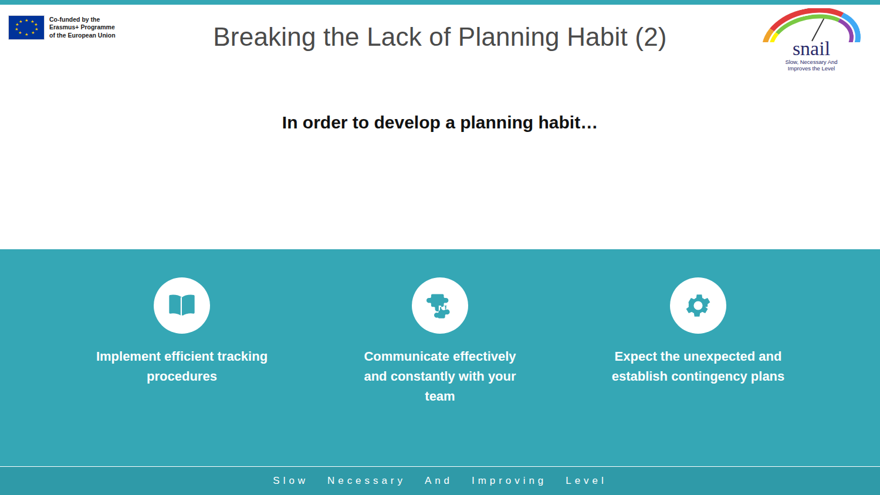★ ★ ★ ★ ★ ★ ★ ★ ★ ★
Co-funded by the Erasmus+ Programme of the European Union
Breaking the Lack of Planning Habit (2)
snail
Slow, Necessary And
Improves the Level
In order to develop a planning habit…
Implement efficient tracking procedures
Communicate effectively and constantly with your team
Expect the unexpected and establish contingency plans
Slow Necessary And Improving Level